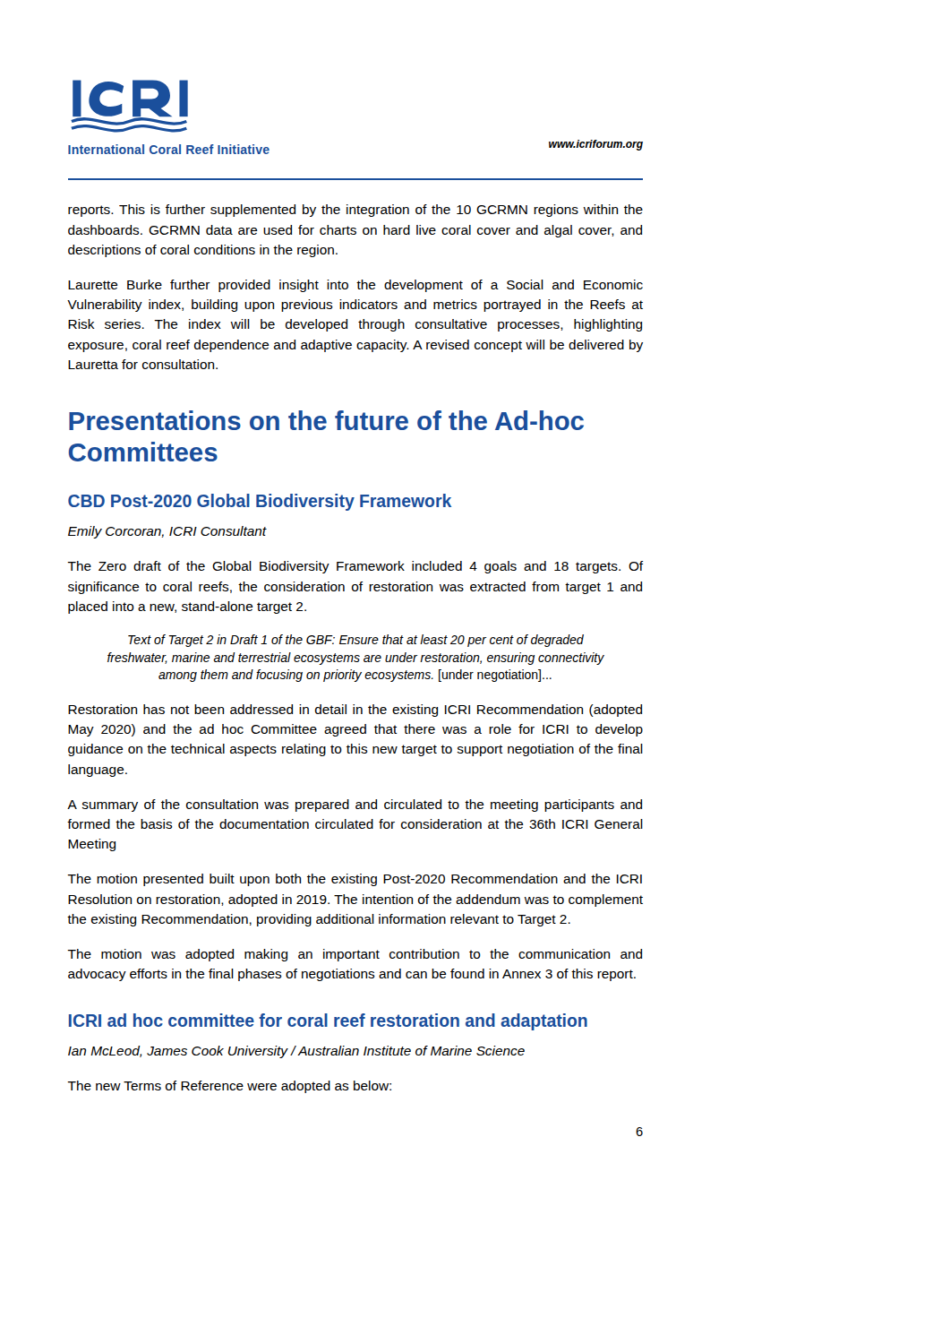International Coral Reef Initiative
www.icriforum.org
reports. This is further supplemented by the integration of the 10 GCRMN regions within the dashboards. GCRMN data are used for charts on hard live coral cover and algal cover, and descriptions of coral conditions in the region.
Laurette Burke further provided insight into the development of a Social and Economic Vulnerability index, building upon previous indicators and metrics portrayed in the Reefs at Risk series. The index will be developed through consultative processes, highlighting exposure, coral reef dependence and adaptive capacity. A revised concept will be delivered by Lauretta for consultation.
Presentations on the future of the Ad-hoc Committees
CBD Post-2020 Global Biodiversity Framework
Emily Corcoran, ICRI Consultant
The Zero draft of the Global Biodiversity Framework included 4 goals and 18 targets. Of significance to coral reefs, the consideration of restoration was extracted from target 1 and placed into a new, stand-alone target 2.
Text of Target 2 in Draft 1 of the GBF: Ensure that at least 20 per cent of degraded freshwater, marine and terrestrial ecosystems are under restoration, ensuring connectivity among them and focusing on priority ecosystems. [under negotiation]...
Restoration has not been addressed in detail in the existing ICRI Recommendation (adopted May 2020) and the ad hoc Committee agreed that there was a role for ICRI to develop guidance on the technical aspects relating to this new target to support negotiation of the final language.
A summary of the consultation was prepared and circulated to the meeting participants and formed the basis of the documentation circulated for consideration at the 36th ICRI General Meeting
The motion presented built upon both the existing Post-2020 Recommendation and the ICRI Resolution on restoration, adopted in 2019. The intention of the addendum was to complement the existing Recommendation, providing additional information relevant to Target 2.
The motion was adopted making an important contribution to the communication and advocacy efforts in the final phases of negotiations and can be found in Annex 3 of this report.
ICRI ad hoc committee for coral reef restoration and adaptation
Ian McLeod, James Cook University / Australian Institute of Marine Science
The new Terms of Reference were adopted as below:
6